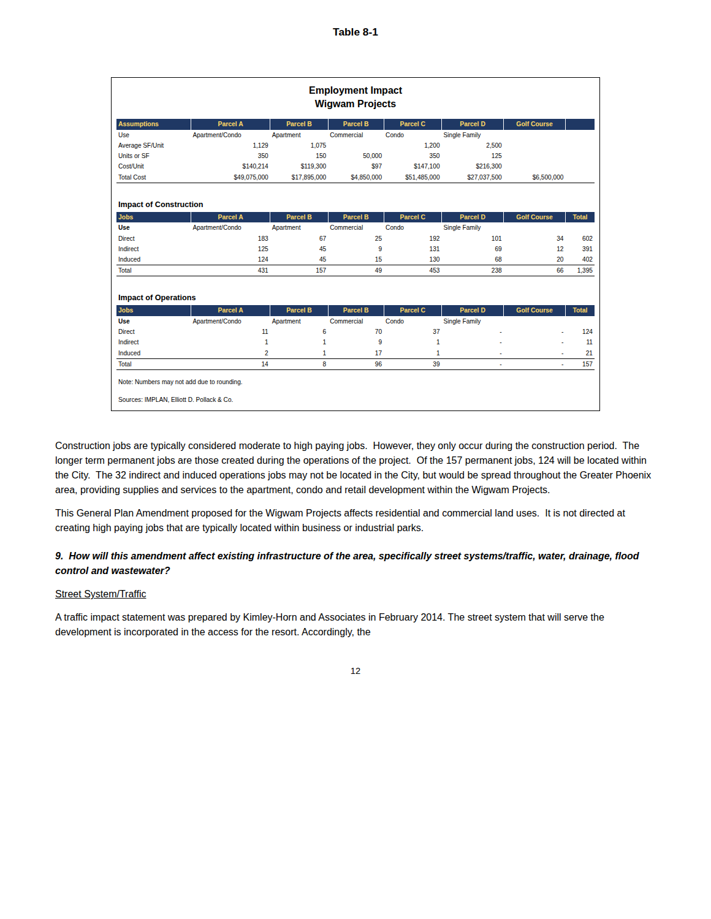Table 8-1
Employment Impact
Wigwam Projects
| Assumptions | Parcel A | Parcel B | Parcel B | Parcel C | Parcel D | Golf Course | |
| Use | Apartment/Condo | Apartment | Commercial | Condo | Single Family | | |
| Average SF/Unit | 1,129 | 1,075 | | 1,200 | 2,500 | | |
| Units or SF | 350 | 150 | 50,000 | 350 | 125 | | |
| Cost/Unit | $140,214 | $119,300 | $97 | $147,100 | $216,300 | | |
| Total Cost | $49,075,000 | $17,895,000 | $4,850,000 | $51,485,000 | $27,037,500 | $6,500,000 | |
| Impact of Construction |
| Jobs | Parcel A | Parcel B | Parcel B | Parcel C | Parcel D | Golf Course | Total |
| Use | Apartment/Condo | Apartment | Commercial | Condo | Single Family | | |
| Direct | 183 | 67 | 25 | 192 | 101 | 34 | 602 |
| Indirect | 125 | 45 | 9 | 131 | 69 | 12 | 391 |
| Induced | 124 | 45 | 15 | 130 | 68 | 20 | 402 |
| Total | 431 | 157 | 49 | 453 | 238 | 66 | 1,395 |
| Impact of Operations |
| Jobs | Parcel A | Parcel B | Parcel B | Parcel C | Parcel D | Golf Course | Total |
| Use | Apartment/Condo | Apartment | Commercial | Condo | Single Family | | |
| Direct | 11 | 6 | 70 | 37 | - | - | 124 |
| Indirect | 1 | 1 | 9 | 1 | - | - | 11 |
| Induced | 2 | 1 | 17 | 1 | - | - | 21 |
| Total | 14 | 8 | 96 | 39 | - | - | 157 |
| Note: Numbers may not add due to rounding. |
| Sources: IMPLAN, Elliott D. Pollack & Co. |
Construction jobs are typically considered moderate to high paying jobs. However, they only occur during the construction period. The longer term permanent jobs are those created during the operations of the project. Of the 157 permanent jobs, 124 will be located within the City. The 32 indirect and induced operations jobs may not be located in the City, but would be spread throughout the Greater Phoenix area, providing supplies and services to the apartment, condo and retail development within the Wigwam Projects.
This General Plan Amendment proposed for the Wigwam Projects affects residential and commercial land uses. It is not directed at creating high paying jobs that are typically located within business or industrial parks.
9. How will this amendment affect existing infrastructure of the area, specifically street systems/traffic, water, drainage, flood control and wastewater?
Street System/Traffic
A traffic impact statement was prepared by Kimley-Horn and Associates in February 2014. The street system that will serve the development is incorporated in the access for the resort. Accordingly, the
12